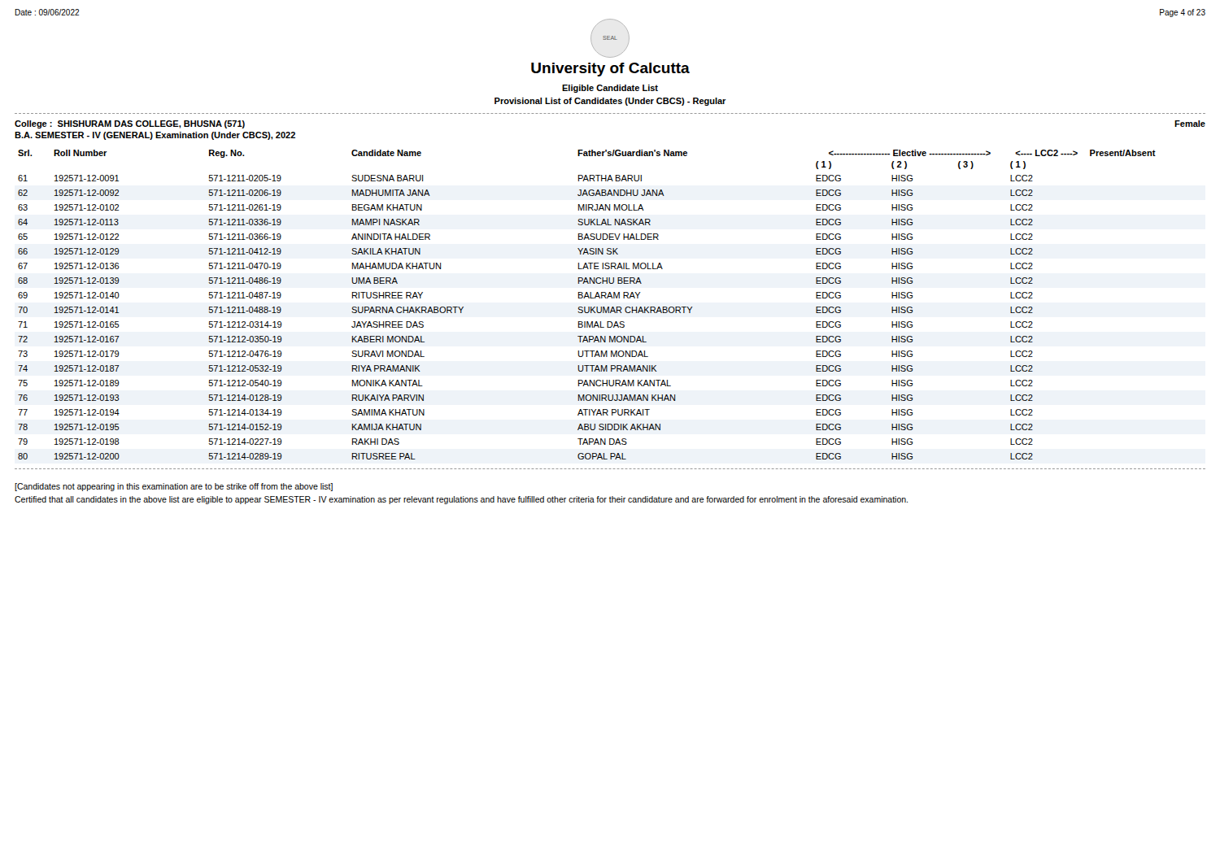Date : 09/06/2022
Page 4 of 23
SEAL
University of Calcutta
Eligible Candidate List
Provisional List of Candidates (Under CBCS) - Regular
College : SHISHURAM DAS COLLEGE, BHUSNA (571) Female
B.A. SEMESTER - IV (GENERAL) Examination (Under CBCS), 2022
| Srl. | Roll Number | Reg. No. | Candidate Name | Father's/Guardian's Name | <------------------- Elective -------------------> | <---- LCC2 ----> | Present/Absent |
| --- | --- | --- | --- | --- | --- | --- | --- |
| | | | | | ( 1 ) | ( 2 ) | ( 3 ) | ( 1 ) | |
| 61 | 192571-12-0091 | 571-1211-0205-19 | SUDESNA BARUI | PARTHA BARUI | EDCG | HISG | | LCC2 | |
| 62 | 192571-12-0092 | 571-1211-0206-19 | MADHUMITA JANA | JAGABANDHU JANA | EDCG | HISG | | LCC2 | |
| 63 | 192571-12-0102 | 571-1211-0261-19 | BEGAM KHATUN | MIRJAN MOLLA | EDCG | HISG | | LCC2 | |
| 64 | 192571-12-0113 | 571-1211-0336-19 | MAMPI NASKAR | SUKLAL NASKAR | EDCG | HISG | | LCC2 | |
| 65 | 192571-12-0122 | 571-1211-0366-19 | ANINDITA HALDER | BASUDEV HALDER | EDCG | HISG | | LCC2 | |
| 66 | 192571-12-0129 | 571-1211-0412-19 | SAKILA KHATUN | YASIN SK | EDCG | HISG | | LCC2 | |
| 67 | 192571-12-0136 | 571-1211-0470-19 | MAHAMUDA KHATUN | LATE ISRAIL MOLLA | EDCG | HISG | | LCC2 | |
| 68 | 192571-12-0139 | 571-1211-0486-19 | UMA BERA | PANCHU BERA | EDCG | HISG | | LCC2 | |
| 69 | 192571-12-0140 | 571-1211-0487-19 | RITUSHREE RAY | BALARAM RAY | EDCG | HISG | | LCC2 | |
| 70 | 192571-12-0141 | 571-1211-0488-19 | SUPARNA CHAKRABORTY | SUKUMAR CHAKRABORTY | EDCG | HISG | | LCC2 | |
| 71 | 192571-12-0165 | 571-1212-0314-19 | JAYASHREE DAS | BIMAL DAS | EDCG | HISG | | LCC2 | |
| 72 | 192571-12-0167 | 571-1212-0350-19 | KABERI MONDAL | TAPAN MONDAL | EDCG | HISG | | LCC2 | |
| 73 | 192571-12-0179 | 571-1212-0476-19 | SURAVI MONDAL | UTTAM MONDAL | EDCG | HISG | | LCC2 | |
| 74 | 192571-12-0187 | 571-1212-0532-19 | RIYA PRAMANIK | UTTAM PRAMANIK | EDCG | HISG | | LCC2 | |
| 75 | 192571-12-0189 | 571-1212-0540-19 | MONIKA KANTAL | PANCHURAM KANTAL | EDCG | HISG | | LCC2 | |
| 76 | 192571-12-0193 | 571-1214-0128-19 | RUKAIYA PARVIN | MONIRUJJAMAN KHAN | EDCG | HISG | | LCC2 | |
| 77 | 192571-12-0194 | 571-1214-0134-19 | SAMIMA KHATUN | ATIYAR PURKAIT | EDCG | HISG | | LCC2 | |
| 78 | 192571-12-0195 | 571-1214-0152-19 | KAMIJA KHATUN | ABU SIDDIK AKHAN | EDCG | HISG | | LCC2 | |
| 79 | 192571-12-0198 | 571-1214-0227-19 | RAKHI DAS | TAPAN DAS | EDCG | HISG | | LCC2 | |
| 80 | 192571-12-0200 | 571-1214-0289-19 | RITUSREE PAL | GOPAL PAL | EDCG | HISG | | LCC2 | |
[Candidates not appearing in this examination are to be strike off from the above list]
Certified that all candidates in the above list are eligible to appear SEMESTER - IV examination as per relevant regulations and have fulfilled other criteria for their candidature and are forwarded for enrolment in the aforesaid examination.